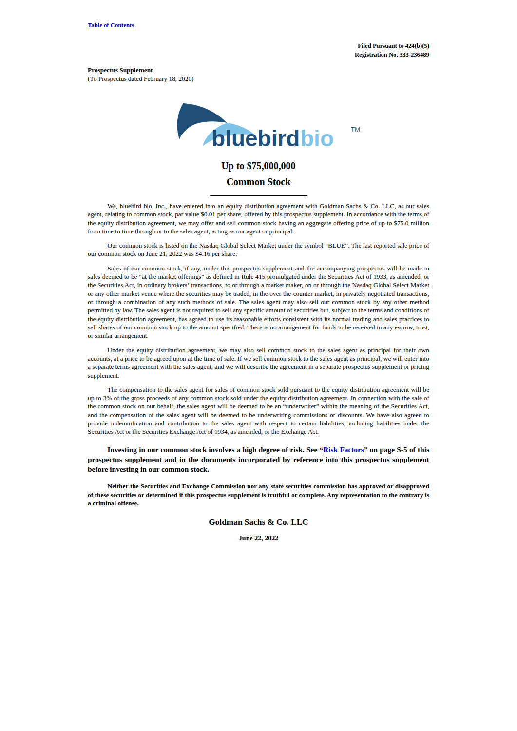Table of Contents
Filed Pursuant to 424(b)(5)
Registration No. 333-236489
Prospectus Supplement
(To Prospectus dated February 18, 2020)
bluebird bio TM
Up to $75,000,000
Common Stock
We, bluebird bio, Inc., have entered into an equity distribution agreement with Goldman Sachs & Co. LLC, as our sales agent, relating to common stock, par value $0.01 per share, offered by this prospectus supplement. In accordance with the terms of the equity distribution agreement, we may offer and sell common stock having an aggregate offering price of up to $75.0 million from time to time through or to the sales agent, acting as our agent or principal.
Our common stock is listed on the Nasdaq Global Select Market under the symbol “BLUE”. The last reported sale price of our common stock on June 21, 2022 was $4.16 per share.
Sales of our common stock, if any, under this prospectus supplement and the accompanying prospectus will be made in sales deemed to be “at the market offerings” as defined in Rule 415 promulgated under the Securities Act of 1933, as amended, or the Securities Act, in ordinary brokers’ transactions, to or through a market maker, on or through the Nasdaq Global Select Market or any other market venue where the securities may be traded, in the over-the-counter market, in privately negotiated transactions, or through a combination of any such methods of sale. The sales agent may also sell our common stock by any other method permitted by law. The sales agent is not required to sell any specific amount of securities but, subject to the terms and conditions of the equity distribution agreement, has agreed to use its reasonable efforts consistent with its normal trading and sales practices to sell shares of our common stock up to the amount specified. There is no arrangement for funds to be received in any escrow, trust, or similar arrangement.
Under the equity distribution agreement, we may also sell common stock to the sales agent as principal for their own accounts, at a price to be agreed upon at the time of sale. If we sell common stock to the sales agent as principal, we will enter into a separate terms agreement with the sales agent, and we will describe the agreement in a separate prospectus supplement or pricing supplement.
The compensation to the sales agent for sales of common stock sold pursuant to the equity distribution agreement will be up to 3% of the gross proceeds of any common stock sold under the equity distribution agreement. In connection with the sale of the common stock on our behalf, the sales agent will be deemed to be an “underwriter” within the meaning of the Securities Act, and the compensation of the sales agent will be deemed to be underwriting commissions or discounts. We have also agreed to provide indemnification and contribution to the sales agent with respect to certain liabilities, including liabilities under the Securities Act or the Securities Exchange Act of 1934, as amended, or the Exchange Act.
Investing in our common stock involves a high degree of risk. See “Risk Factors” on page S-5 of this prospectus supplement and in the documents incorporated by reference into this prospectus supplement before investing in our common stock.
Neither the Securities and Exchange Commission nor any state securities commission has approved or disapproved of these securities or determined if this prospectus supplement is truthful or complete. Any representation to the contrary is a criminal offense.
Goldman Sachs & Co. LLC
June 22, 2022